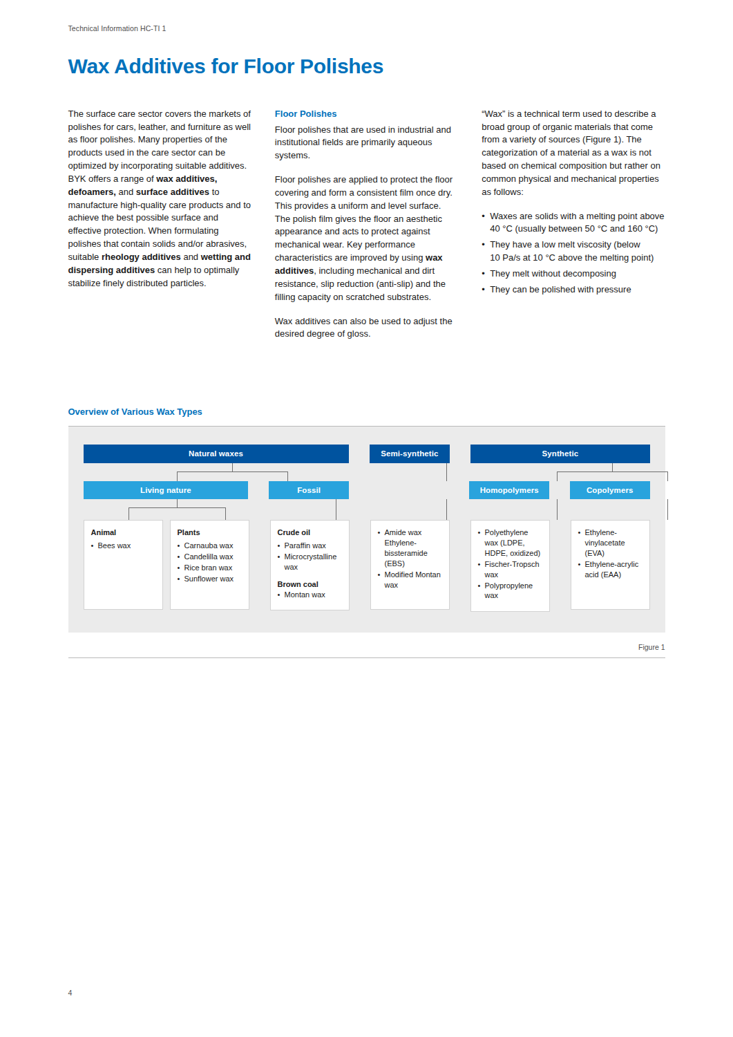Technical Information HC-TI 1
Wax Additives for Floor Polishes
The surface care sector covers the markets of polishes for cars, leather, and furniture as well as floor polishes. Many properties of the products used in the care sector can be optimized by incorporating suitable additives. BYK offers a range of wax additives, defoamers, and surface additives to manufacture high-quality care products and to achieve the best possible surface and effective protection. When formulating polishes that contain solids and/or abrasives, suitable rheology additives and wetting and dispersing additives can help to optimally stabilize finely distributed particles.
Floor Polishes
Floor polishes that are used in industrial and institutional fields are primarily aqueous systems.
Floor polishes are applied to protect the floor covering and form a consistent film once dry. This provides a uniform and level surface. The polish film gives the floor an aesthetic appearance and acts to protect against mechanical wear. Key performance characteristics are improved by using wax additives, including mechanical and dirt resistance, slip reduction (anti-slip) and the filling capacity on scratched substrates.
Wax additives can also be used to adjust the desired degree of gloss.
“Wax” is a technical term used to describe a broad group of organic materials that come from a variety of sources (Figure 1). The categorization of a material as a wax is not based on chemical composition but rather on common physical and mechanical properties as follows:
Waxes are solids with a melting point above 40 °C (usually between 50 °C and 160 °C)
They have a low melt viscosity (below 10 Pa/s at 10 °C above the melting point)
They melt without decomposing
They can be polished with pressure
Overview of Various Wax Types
Natural waxes
Semi-synthetic
Synthetic
Living nature
Fossil
Homopolymers
Copolymers
Animal
Bees wax
Plants
Carnauba wax
Candelilla wax
Rice bran wax
Sunflower wax
Crude oil
Paraffin wax
Microcrystalline wax
Brown coal
Montan wax
Amide wax Ethylene-bissteramide (EBS)
Modified Montan wax
Polyethylene wax (LDPE, HDPE, oxidized)
Fischer-Tropsch wax
Polypropylene wax
Ethylene-vinylacetate (EVA)
Ethylene-acrylic acid (EAA)
Figure 1
4